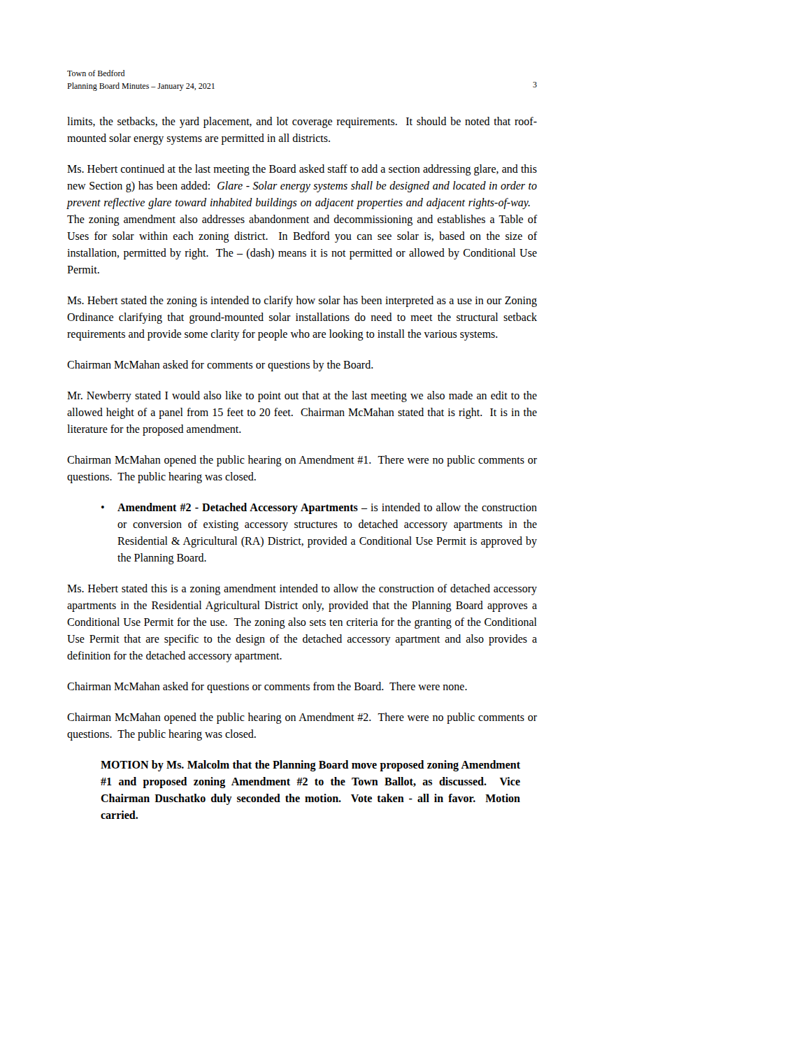Town of Bedford Planning Board Minutes – January 24, 2021 3
limits, the setbacks, the yard placement, and lot coverage requirements. It should be noted that roof-mounted solar energy systems are permitted in all districts.
Ms. Hebert continued at the last meeting the Board asked staff to add a section addressing glare, and this new Section g) has been added: Glare - Solar energy systems shall be designed and located in order to prevent reflective glare toward inhabited buildings on adjacent properties and adjacent rights-of-way. The zoning amendment also addresses abandonment and decommissioning and establishes a Table of Uses for solar within each zoning district. In Bedford you can see solar is, based on the size of installation, permitted by right. The – (dash) means it is not permitted or allowed by Conditional Use Permit.
Ms. Hebert stated the zoning is intended to clarify how solar has been interpreted as a use in our Zoning Ordinance clarifying that ground-mounted solar installations do need to meet the structural setback requirements and provide some clarity for people who are looking to install the various systems.
Chairman McMahan asked for comments or questions by the Board.
Mr. Newberry stated I would also like to point out that at the last meeting we also made an edit to the allowed height of a panel from 15 feet to 20 feet. Chairman McMahan stated that is right. It is in the literature for the proposed amendment.
Chairman McMahan opened the public hearing on Amendment #1. There were no public comments or questions. The public hearing was closed.
Amendment #2 - Detached Accessory Apartments – is intended to allow the construction or conversion of existing accessory structures to detached accessory apartments in the Residential & Agricultural (RA) District, provided a Conditional Use Permit is approved by the Planning Board.
Ms. Hebert stated this is a zoning amendment intended to allow the construction of detached accessory apartments in the Residential Agricultural District only, provided that the Planning Board approves a Conditional Use Permit for the use. The zoning also sets ten criteria for the granting of the Conditional Use Permit that are specific to the design of the detached accessory apartment and also provides a definition for the detached accessory apartment.
Chairman McMahan asked for questions or comments from the Board. There were none.
Chairman McMahan opened the public hearing on Amendment #2. There were no public comments or questions. The public hearing was closed.
MOTION by Ms. Malcolm that the Planning Board move proposed zoning Amendment #1 and proposed zoning Amendment #2 to the Town Ballot, as discussed. Vice Chairman Duschatko duly seconded the motion. Vote taken - all in favor. Motion carried.